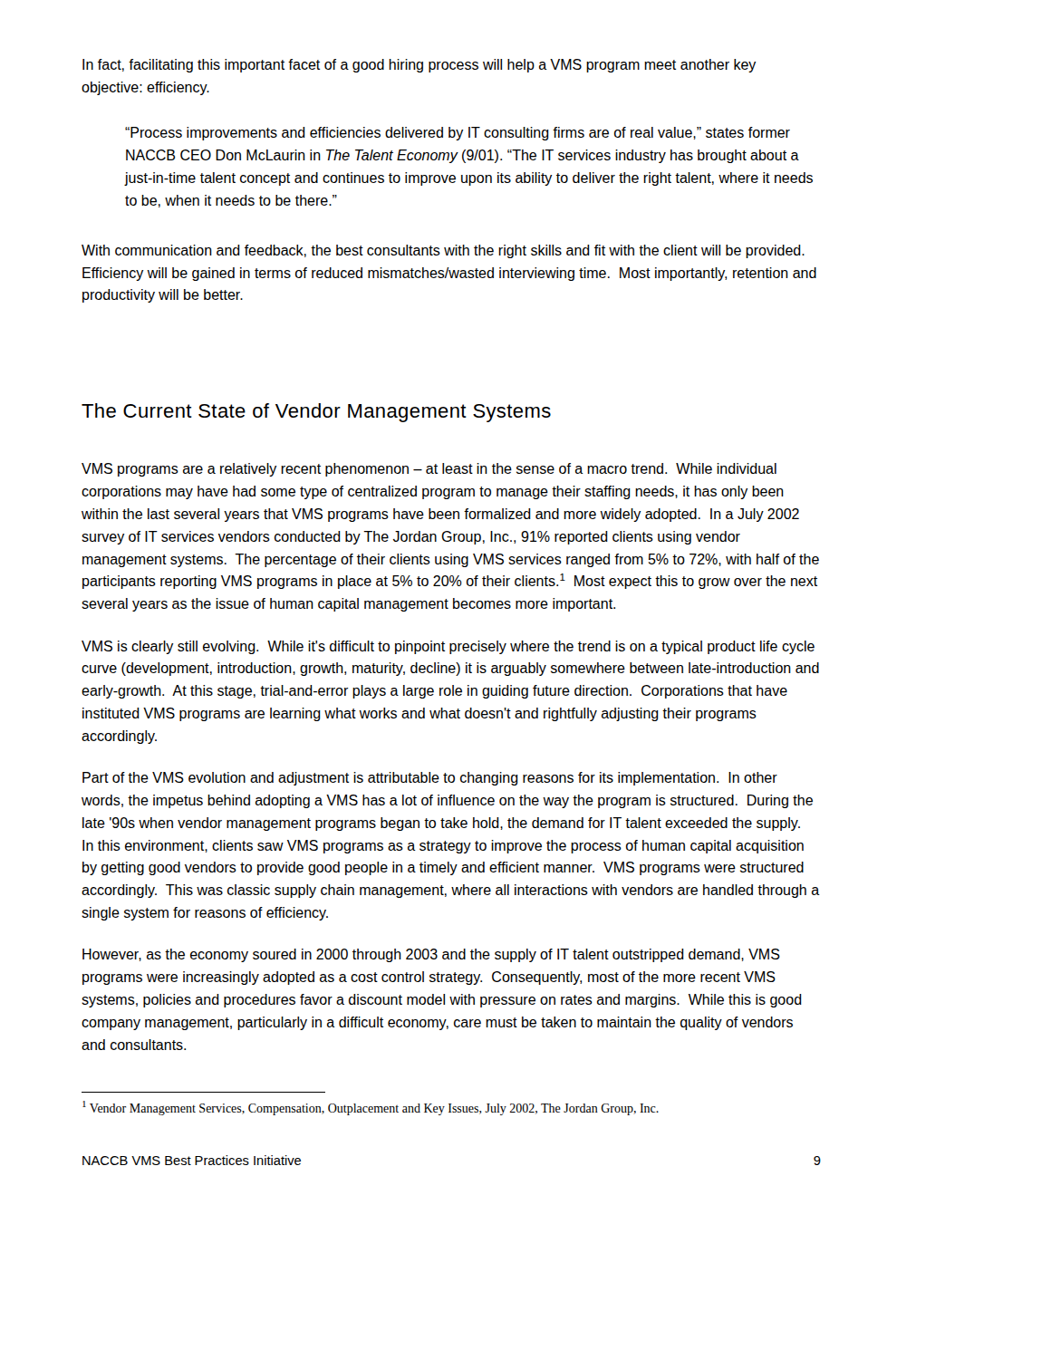In fact, facilitating this important facet of a good hiring process will help a VMS program meet another key objective: efficiency.
“Process improvements and efficiencies delivered by IT consulting firms are of real value,” states former NACCB CEO Don McLaurin in The Talent Economy (9/01). “The IT services industry has brought about a just-in-time talent concept and continues to improve upon its ability to deliver the right talent, where it needs to be, when it needs to be there.”
With communication and feedback, the best consultants with the right skills and fit with the client will be provided. Efficiency will be gained in terms of reduced mismatches/wasted interviewing time. Most importantly, retention and productivity will be better.
The Current State of Vendor Management Systems
VMS programs are a relatively recent phenomenon – at least in the sense of a macro trend. While individual corporations may have had some type of centralized program to manage their staffing needs, it has only been within the last several years that VMS programs have been formalized and more widely adopted. In a July 2002 survey of IT services vendors conducted by The Jordan Group, Inc., 91% reported clients using vendor management systems. The percentage of their clients using VMS services ranged from 5% to 72%, with half of the participants reporting VMS programs in place at 5% to 20% of their clients.1 Most expect this to grow over the next several years as the issue of human capital management becomes more important.
VMS is clearly still evolving. While it's difficult to pinpoint precisely where the trend is on a typical product life cycle curve (development, introduction, growth, maturity, decline) it is arguably somewhere between late-introduction and early-growth. At this stage, trial-and-error plays a large role in guiding future direction. Corporations that have instituted VMS programs are learning what works and what doesn't and rightfully adjusting their programs accordingly.
Part of the VMS evolution and adjustment is attributable to changing reasons for its implementation. In other words, the impetus behind adopting a VMS has a lot of influence on the way the program is structured. During the late '90s when vendor management programs began to take hold, the demand for IT talent exceeded the supply. In this environment, clients saw VMS programs as a strategy to improve the process of human capital acquisition by getting good vendors to provide good people in a timely and efficient manner. VMS programs were structured accordingly. This was classic supply chain management, where all interactions with vendors are handled through a single system for reasons of efficiency.
However, as the economy soured in 2000 through 2003 and the supply of IT talent outstripped demand, VMS programs were increasingly adopted as a cost control strategy. Consequently, most of the more recent VMS systems, policies and procedures favor a discount model with pressure on rates and margins. While this is good company management, particularly in a difficult economy, care must be taken to maintain the quality of vendors and consultants.
1 Vendor Management Services, Compensation, Outplacement and Key Issues, July 2002, The Jordan Group, Inc.
NACCB VMS Best Practices Initiative 9